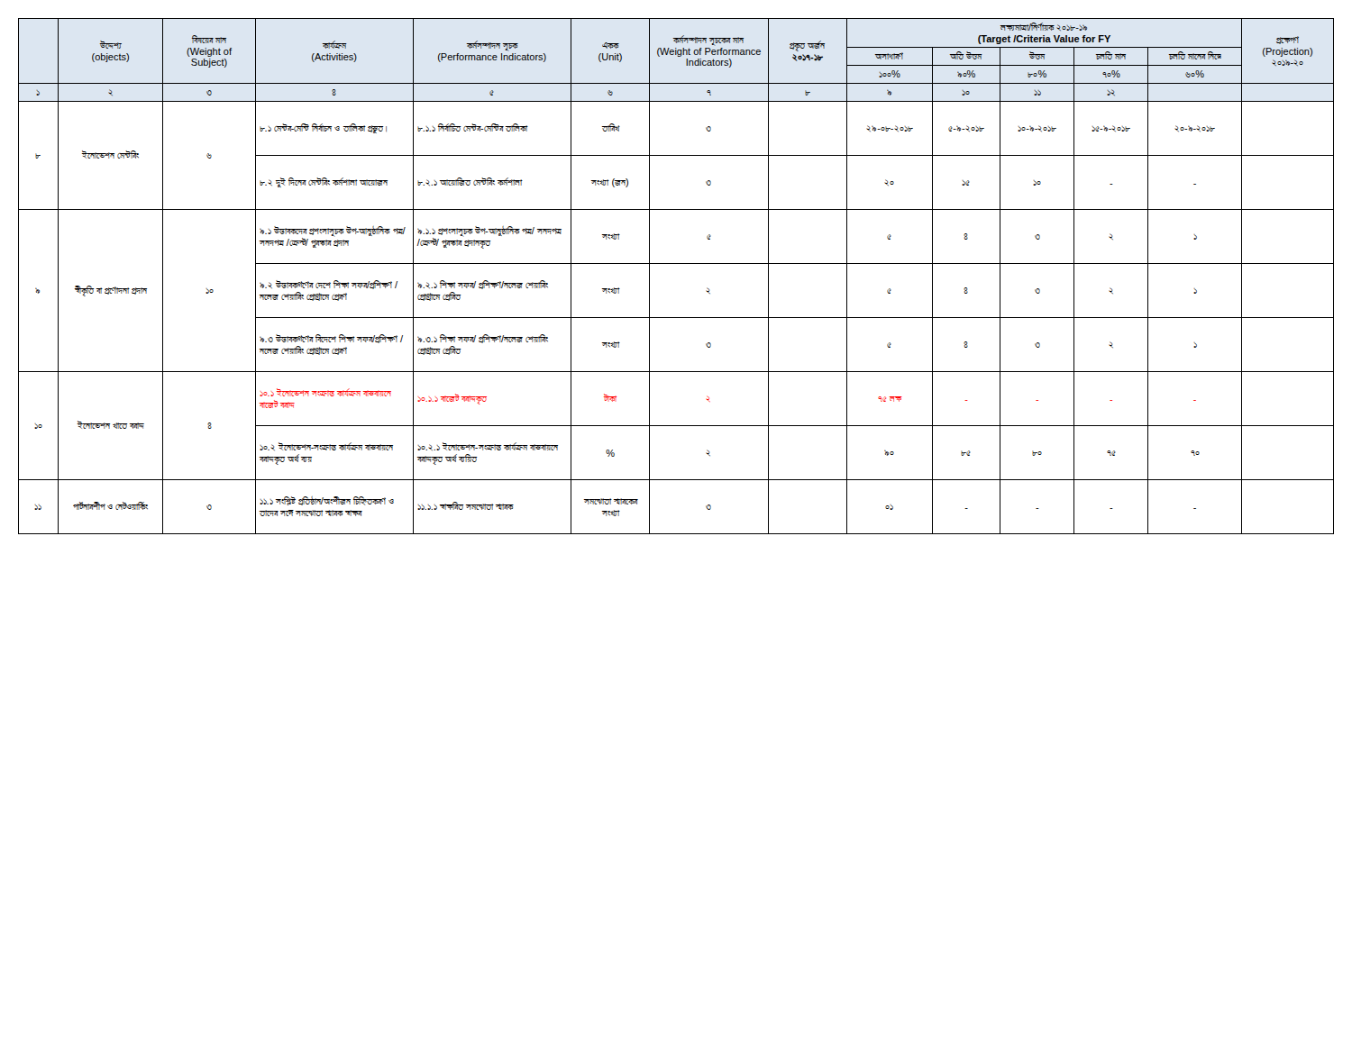| | উদ্দেশ্য (objects) | বিষয়ের মান (Weight of Subject) | কার্যক্রম (Activities) | কর্মসম্পাদন সূচক (Performance Indicators) | একক (Unit) | কর্মসম্পাদন সূচকের মান (Weight of Performance Indicators) | প্রকৃত অর্জন ২০১৭-১৮ | লক্ষ্যমাত্রা/নির্ণায়ক ২০১৮-১৯ (Target /Criteria Value for FY | প্রক্ষেপণ (Projection) ২০১৯-২০ |
| --- | --- | --- | --- | --- | --- | --- | --- | --- | --- |
| অসাধারণ | অতি উত্তম | উত্তম | চলতি মান | চলতি মানের নিম্নে |
| ১০০% | ৯০% | ৮০% | ৭০% | ৬০% |
| ১ | ২ | ৩ | ৪ | ৫ | ৬ | ৭ | ৮ | ৯ | ১০ | ১১ | ১২ | | |
| ৮ | ইনোভেশন মেন্টরিং | ৬ | ৮.১ মেন্টর-মেন্টি নির্বাচন ও তালিকা প্রস্তুত। | ৮.১.১ নির্বাচিত মেন্টর-মেন্টির তালিকা | তারিখ | ৩ | | ২৯-০৮-২০১৮ | ৫-৯-২০১৮ | ১০-৯-২০১৮ | ১৫-৯-২০১৮ | ২০-৯-২০১৮ | |
| ৮.২ দুই দিনের মেন্টরিং কর্মশালা আয়োজন | ৮.২.১ আয়োজিত মেন্টরিং কর্মশালা | সংখ্যা (জন) | ৩ | | ২০ | ১৫ | ১০ | - | - | |
| ৯ | স্বীকৃতি বা প্রণোদনা প্রদান | ১০ | ৯.১ উদ্ভাবকদের প্রশংসাসূচক উপ-আনুষ্ঠানিক পত্র/ সনদপত্র /ক্রেস্ট/ পুরস্কার প্রদান | ৯.১.১ প্রশংসাসূচক উপ-আনুষ্ঠানিক পত্র/ সনদপত্র /ক্রেস্ট/ পুরস্কার প্রদানকৃত | সংখ্যা | ৫ | | ৫ | ৪ | ৩ | ২ | ১ | |
| ৯.২ উদ্ভাবকগণের দেশে শিক্ষা সফর/প্রশিক্ষণ /নলেজ শেয়ারিং প্রোগ্রামে প্রেরণ | ৯.২.১ শিক্ষা সফর/ প্রশিক্ষণ/নলেজ শেয়ারিং প্রোগ্রামে প্রেরিত | সংখ্যা | ২ | | ৫ | ৪ | ৩ | ২ | ১ | |
| ৯.৩ উদ্ভাবকগণের বিদেশে শিক্ষা সফর/প্রশিক্ষণ /নলেজ শেয়ারিং প্রোগ্রামে প্রেরণ | ৯.৩.১ শিক্ষা সফর/ প্রশিক্ষণ/নলেজ শেয়ারিং প্রোগ্রামে প্রেরিত | সংখ্যা | ৩ | | ৫ | ৪ | ৩ | ২ | ১ | |
| ১০ | ইনোভেশন খাতে বরাদ্দ | ৪ | ১০.১ ইনোভেশন সংক্রান্ত কার্যক্রম বাস্তবায়নে বাজেট বরাদ্দ | ১০.১.১ বাজেট বরাদ্দকৃত | টাকা | ২ | | ৭৫ লক্ষ | - | - | - | - | |
| ১০.২ ইনোভেশন-সংক্রান্ত কার্যক্রম বাস্তবায়নে বরাদ্দকৃত অর্থ ব্যয় | ১০.২.১ ইনোভেশন-সংক্রান্ত কার্যক্রম বাস্তবায়নে বরাদ্দকৃত অর্থ ব্যয়িত | % | ২ | | ৯০ | ৮৫ | ৮০ | ৭৫ | ৭০ | |
| ১১ | পার্টনারশীপ ও নেটওয়ার্কিং | ৩ | ১১.১ সংশ্লিষ্ট প্রতিষ্ঠান/অংশীজন চিহ্নিতকরণ ও তাদের সঙ্গে সমঝোতা স্মারক স্বাক্ষর | ১১.১.১ স্বাক্ষরিত সমঝোতা স্মারক | সমঝোতা স্মারকের সংখ্যা | ৩ | | ০১ | - | - | - | - | |